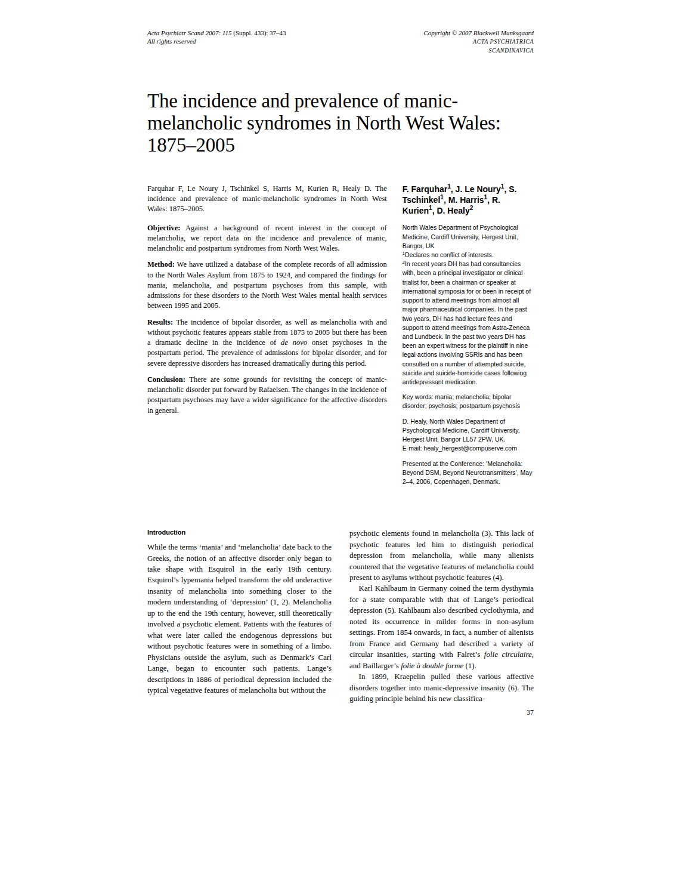Acta Psychiatr Scand 2007: 115 (Suppl. 433): 37–43
All rights reserved
Copyright © 2007 Blackwell Munksgaard
ACTA PSYCHIATRICA
SCANDINAVICA
The incidence and prevalence of manic-melancholic syndromes in North West Wales: 1875–2005
Farquhar F, Le Noury J, Tschinkel S, Harris M, Kurien R, Healy D. The incidence and prevalence of manic-melancholic syndromes in North West Wales: 1875–2005.
Objective: Against a background of recent interest in the concept of melancholia, we report data on the incidence and prevalence of manic, melancholic and postpartum syndromes from North West Wales.
Method: We have utilized a database of the complete records of all admission to the North Wales Asylum from 1875 to 1924, and compared the findings for mania, melancholia, and postpartum psychoses from this sample, with admissions for these disorders to the North West Wales mental health services between 1995 and 2005.
Results: The incidence of bipolar disorder, as well as melancholia with and without psychotic features appears stable from 1875 to 2005 but there has been a dramatic decline in the incidence of de novo onset psychoses in the postpartum period. The prevalence of admissions for bipolar disorder, and for severe depressive disorders has increased dramatically during this period.
Conclusion: There are some grounds for revisiting the concept of manic-melancholic disorder put forward by Rafaelsen. The changes in the incidence of postpartum psychoses may have a wider significance for the affective disorders in general.
F. Farquhar1, J. Le Noury1, S. Tschinkel1, M. Harris1, R. Kurien1, D. Healy2
North Wales Department of Psychological Medicine, Cardiff University, Hergest Unit, Bangor, UK
1Declares no conflict of interests.
2In recent years DH has had consultancies with, been a principal investigator or clinical trialist for, been a chairman or speaker at international symposia for or been in receipt of support to attend meetings from almost all major pharmaceutical companies. In the past two years, DH has had lecture fees and support to attend meetings from Astra-Zeneca and Lundbeck. In the past two years DH has been an expert witness for the plaintiff in nine legal actions involving SSRIs and has been consulted on a number of attempted suicide, suicide and suicide-homicide cases following antidepressant medication.
Key words: mania; melancholia; bipolar disorder; psychosis; postpartum psychosis
D. Healy, North Wales Department of Psychological Medicine, Cardiff University, Hergest Unit, Bangor LL57 2PW, UK.
E-mail: healy_hergest@compuserve.com
Presented at the Conference: ‘Melancholia: Beyond DSM, Beyond Neurotransmitters’, May 2–4, 2006, Copenhagen, Denmark.
Introduction
While the terms ‘mania’ and ‘melancholia’ date back to the Greeks, the notion of an affective disorder only began to take shape with Esquirol in the early 19th century. Esquirol’s lypemania helped transform the old underactive insanity of melancholia into something closer to the modern understanding of ‘depression’ (1, 2). Melancholia up to the end the 19th century, however, still theoretically involved a psychotic element. Patients with the features of what were later called the endogenous depressions but without psychotic features were in something of a limbo. Physicians outside the asylum, such as Denmark’s Carl Lange, began to encounter such patients. Lange’s descriptions in 1886 of periodical depression included the typical vegetative features of melancholia but without the
psychotic elements found in melancholia (3). This lack of psychotic features led him to distinguish periodical depression from melancholia, while many alienists countered that the vegetative features of melancholia could present to asylums without psychotic features (4).
Karl Kahlbaum in Germany coined the term dysthymia for a state comparable with that of Lange’s periodical depression (5). Kahlbaum also described cyclothymia, and noted its occurrence in milder forms in non-asylum settings. From 1854 onwards, in fact, a number of alienists from France and Germany had described a variety of circular insanities, starting with Falret’s folie circulaire, and Baillarger’s folie à double forme (1).
In 1899, Kraepelin pulled these various affective disorders together into manic-depressive insanity (6). The guiding principle behind his new classifica-
37